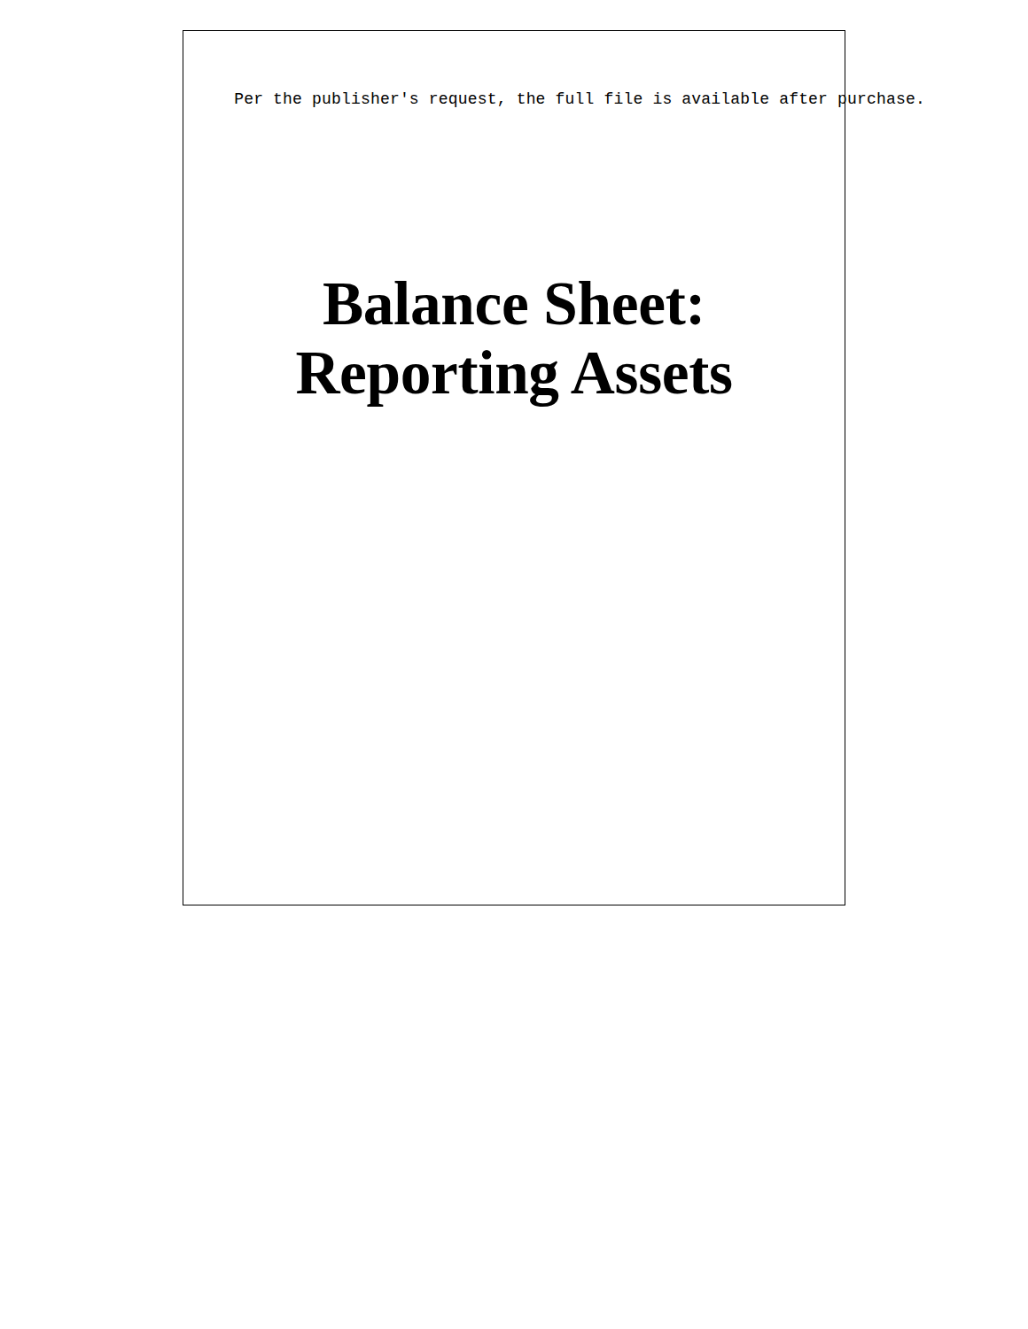Per the publisher's request, the full file is available after purchase.
Balance Sheet: Reporting Assets